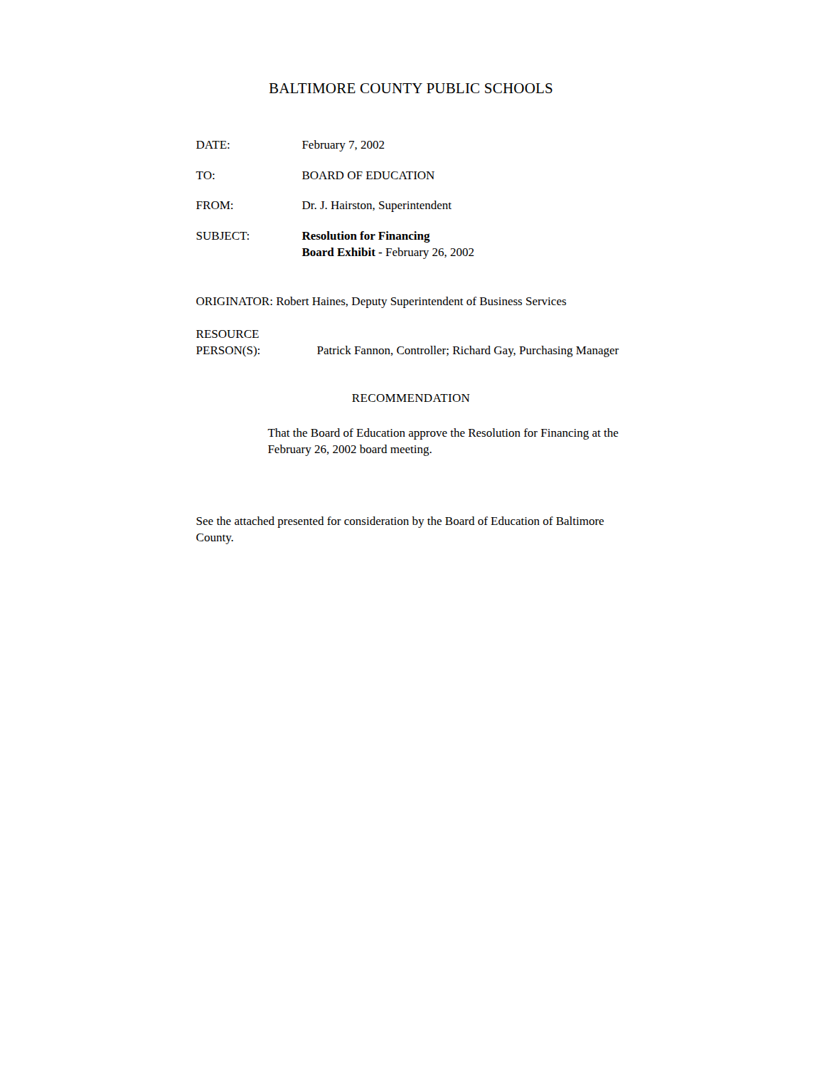BALTIMORE COUNTY PUBLIC SCHOOLS
| DATE: | February 7, 2002 |
| TO: | BOARD OF EDUCATION |
| FROM: | Dr. J. Hairston, Superintendent |
| SUBJECT: | Resolution for Financing Board Exhibit - February 26, 2002 |
ORIGINATOR: Robert Haines, Deputy Superintendent of Business Services
RESOURCE
PERSON(S): Patrick Fannon, Controller; Richard Gay, Purchasing Manager
RECOMMENDATION
That the Board of Education approve the Resolution for Financing at the February 26, 2002 board meeting.
See the attached presented for consideration by the Board of Education of Baltimore County.